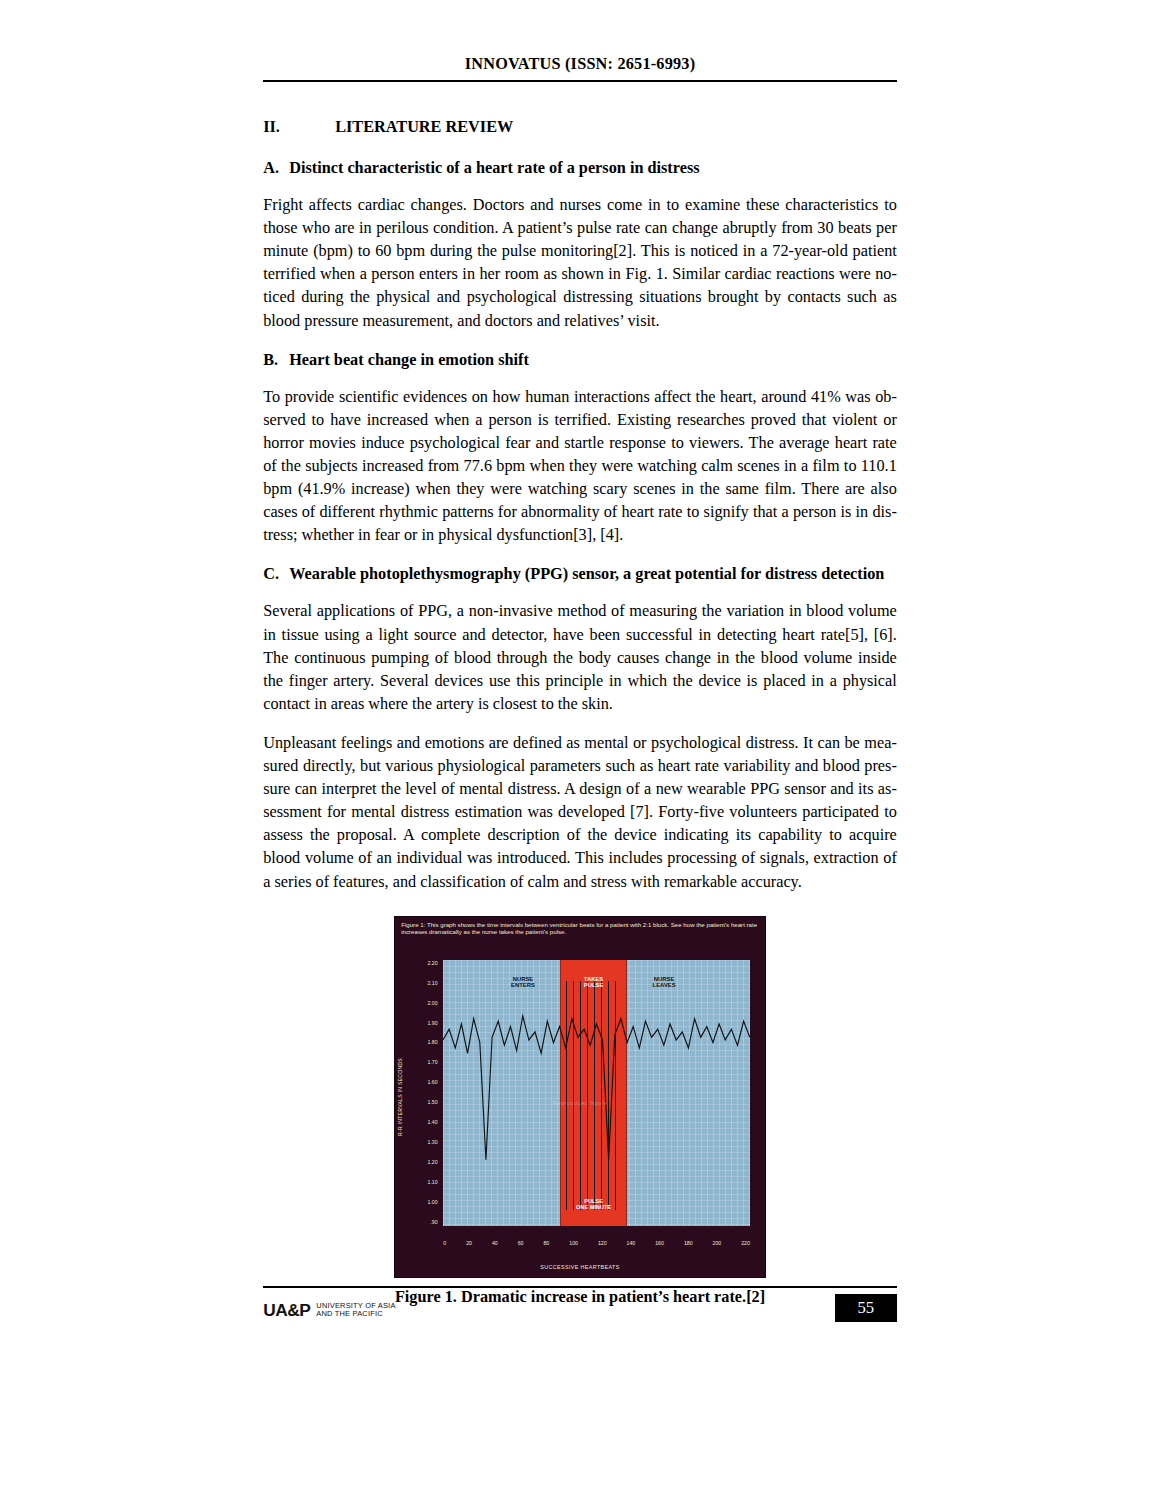INNOVATUS (ISSN: 2651-6993)
II. LITERATURE REVIEW
A. Distinct characteristic of a heart rate of a person in distress
Fright affects cardiac changes. Doctors and nurses come in to examine these characteristics to those who are in perilous condition. A patient’s pulse rate can change abruptly from 30 beats per minute (bpm) to 60 bpm during the pulse monitoring[2]. This is noticed in a 72-year-old patient terrified when a person enters in her room as shown in Fig. 1. Similar cardiac reactions were noticed during the physical and psychological distressing situations brought by contacts such as blood pressure measurement, and doctors and relatives’ visit.
B. Heart beat change in emotion shift
To provide scientific evidences on how human interactions affect the heart, around 41% was observed to have increased when a person is terrified. Existing researches proved that violent or horror movies induce psychological fear and startle response to viewers. The average heart rate of the subjects increased from 77.6 bpm when they were watching calm scenes in a film to 110.1 bpm (41.9% increase) when they were watching scary scenes in the same film. There are also cases of different rhythmic patterns for abnormality of heart rate to signify that a person is in distress; whether in fear or in physical dysfunction[3], [4].
C. Wearable photoplethysmography (PPG) sensor, a great potential for distress detection
Several applications of PPG, a non-invasive method of measuring the variation in blood volume in tissue using a light source and detector, have been successful in detecting heart rate[5], [6]. The continuous pumping of blood through the body causes change in the blood volume inside the finger artery. Several devices use this principle in which the device is placed in a physical contact in areas where the artery is closest to the skin.
Unpleasant feelings and emotions are defined as mental or psychological distress. It can be measured directly, but various physiological parameters such as heart rate variability and blood pressure can interpret the level of mental distress. A design of a new wearable PPG sensor and its assessment for mental distress estimation was developed [7]. Forty-five volunteers participated to assess the proposal. A complete description of the device indicating its capability to acquire blood volume of an individual was introduced. This includes processing of signals, extraction of a series of features, and classification of calm and stress with remarkable accuracy.
Figure 1: This graph shows the time intervals between ventricular beats for a patient with 2:1 block. See how the patient’s heart rate increases dramatically as the nurse takes the patient’s pulse.
R-R INTERVALS IN SECONDS
2.20 2.10 2.00 1.90 1.80 1.70 1.60 1.50 1.40 1.30 1.20 1.10 1.00 .90
NURSE
ENTERS
TAKES
PULSE
NURSE
LEAVES
PULSE
ONE MINUTE
Reproduced figure
020406080100120140160180200220
SUCCESSIVE HEARTBEATS
Figure 1. Dramatic increase in patient’s heart rate.[2]
UA&P University of Asia
and the Pacific
55